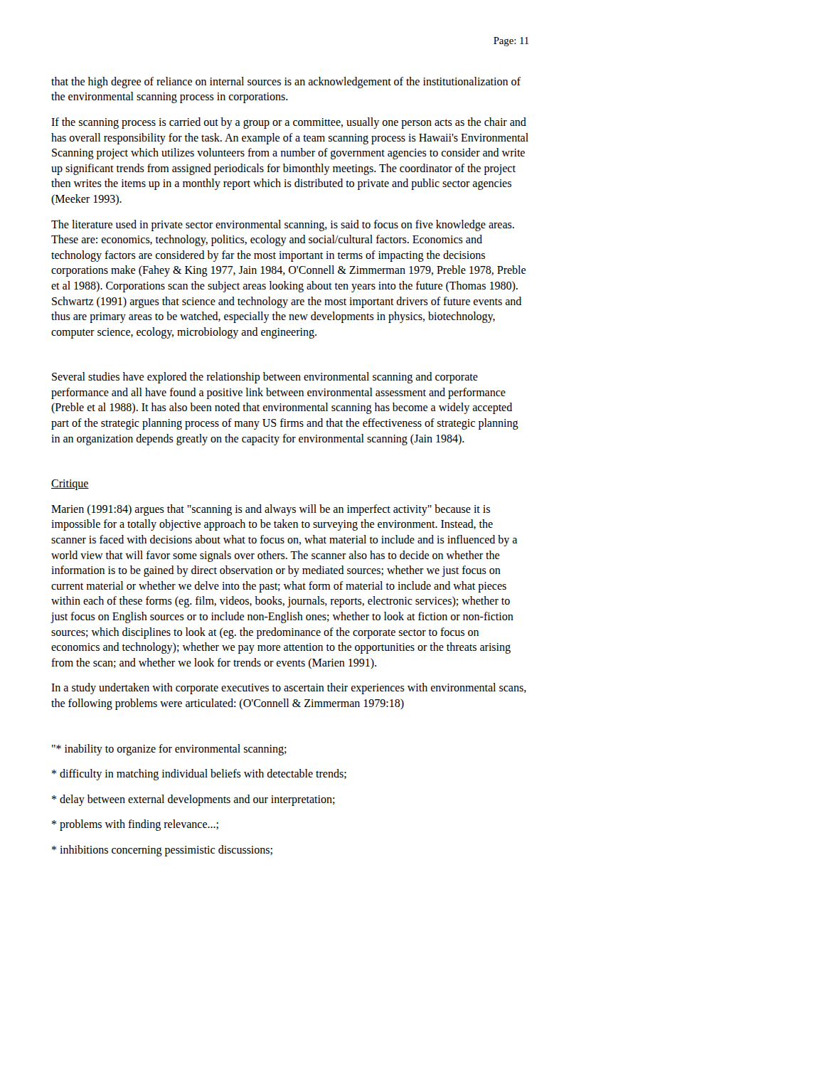Page: 11
that the high degree of reliance on internal sources is an acknowledgement of the institutionalization of the environmental scanning process in corporations.
If the scanning process is carried out by a group or a committee, usually one person acts as the chair and has overall responsibility for the task. An example of a team scanning process is Hawaii's Environmental Scanning project which utilizes volunteers from a number of government agencies to consider and write up significant trends from assigned periodicals for bimonthly meetings. The coordinator of the project then writes the items up in a monthly report which is distributed to private and public sector agencies (Meeker 1993).
The literature used in private sector environmental scanning, is said to focus on five knowledge areas. These are: economics, technology, politics, ecology and social/cultural factors. Economics and technology factors are considered by far the most important in terms of impacting the decisions corporations make (Fahey & King 1977, Jain 1984, O'Connell & Zimmerman 1979, Preble 1978, Preble et al 1988). Corporations scan the subject areas looking about ten years into the future (Thomas 1980). Schwartz (1991) argues that science and technology are the most important drivers of future events and thus are primary areas to be watched, especially the new developments in physics, biotechnology, computer science, ecology, microbiology and engineering.
Several studies have explored the relationship between environmental scanning and corporate performance and all have found a positive link between environmental assessment and performance (Preble et al 1988). It has also been noted that environmental scanning has become a widely accepted part of the strategic planning process of many US firms and that the effectiveness of strategic planning in an organization depends greatly on the capacity for environmental scanning (Jain 1984).
Critique
Marien (1991:84) argues that "scanning is and always will be an imperfect activity" because it is impossible for a totally objective approach to be taken to surveying the environment. Instead, the scanner is faced with decisions about what to focus on, what material to include and is influenced by a world view that will favor some signals over others. The scanner also has to decide on whether the information is to be gained by direct observation or by mediated sources; whether we just focus on current material or whether we delve into the past; what form of material to include and what pieces within each of these forms (eg. film, videos, books, journals, reports, electronic services); whether to just focus on English sources or to include non-English ones; whether to look at fiction or non-fiction sources; which disciplines to look at (eg. the predominance of the corporate sector to focus on economics and technology); whether we pay more attention to the opportunities or the threats arising from the scan; and whether we look for trends or events (Marien 1991).
In a study undertaken with corporate executives to ascertain their experiences with environmental scans, the following problems were articulated: (O'Connell & Zimmerman 1979:18)
"* inability to organize for environmental scanning;
* difficulty in matching individual beliefs with detectable trends;
* delay between external developments and our interpretation;
* problems with finding relevance...;
* inhibitions concerning pessimistic discussions;